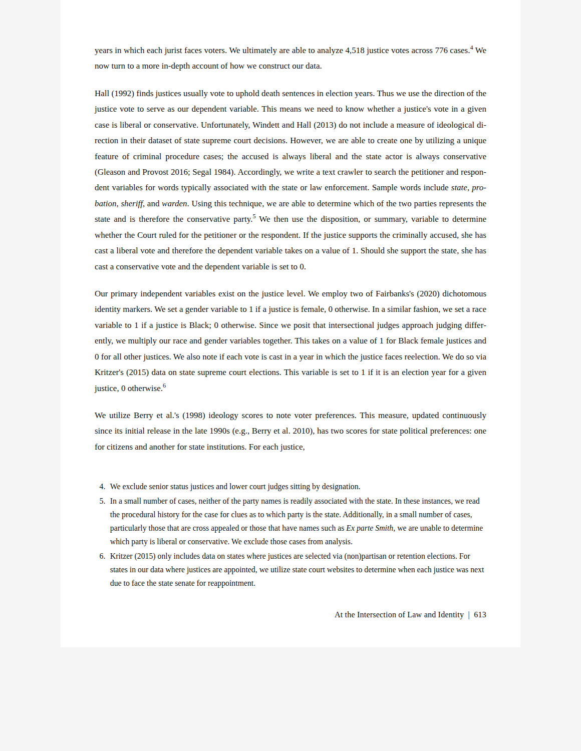years in which each jurist faces voters. We ultimately are able to analyze 4,518 justice votes across 776 cases.4 We now turn to a more in-depth account of how we construct our data.
Hall (1992) finds justices usually vote to uphold death sentences in election years. Thus we use the direction of the justice vote to serve as our dependent variable. This means we need to know whether a justice's vote in a given case is liberal or conservative. Unfortunately, Windett and Hall (2013) do not include a measure of ideological direction in their dataset of state supreme court decisions. However, we are able to create one by utilizing a unique feature of criminal procedure cases; the accused is always liberal and the state actor is always conservative (Gleason and Provost 2016; Segal 1984). Accordingly, we write a text crawler to search the petitioner and respondent variables for words typically associated with the state or law enforcement. Sample words include state, probation, sheriff, and warden. Using this technique, we are able to determine which of the two parties represents the state and is therefore the conservative party.5 We then use the disposition, or summary, variable to determine whether the Court ruled for the petitioner or the respondent. If the justice supports the criminally accused, she has cast a liberal vote and therefore the dependent variable takes on a value of 1. Should she support the state, she has cast a conservative vote and the dependent variable is set to 0.
Our primary independent variables exist on the justice level. We employ two of Fairbanks's (2020) dichotomous identity markers. We set a gender variable to 1 if a justice is female, 0 otherwise. In a similar fashion, we set a race variable to 1 if a justice is Black; 0 otherwise. Since we posit that intersectional judges approach judging differently, we multiply our race and gender variables together. This takes on a value of 1 for Black female justices and 0 for all other justices. We also note if each vote is cast in a year in which the justice faces reelection. We do so via Kritzer's (2015) data on state supreme court elections. This variable is set to 1 if it is an election year for a given justice, 0 otherwise.6
We utilize Berry et al.'s (1998) ideology scores to note voter preferences. This measure, updated continuously since its initial release in the late 1990s (e.g., Berry et al. 2010), has two scores for state political preferences: one for citizens and another for state institutions. For each justice,
We exclude senior status justices and lower court judges sitting by designation.
In a small number of cases, neither of the party names is readily associated with the state. In these instances, we read the procedural history for the case for clues as to which party is the state. Additionally, in a small number of cases, particularly those that are cross appealed or those that have names such as Ex parte Smith, we are unable to determine which party is liberal or conservative. We exclude those cases from analysis.
Kritzer (2015) only includes data on states where justices are selected via (non)partisan or retention elections. For states in our data where justices are appointed, we utilize state court websites to determine when each justice was next due to face the state senate for reappointment.
At the Intersection of Law and Identity | 613